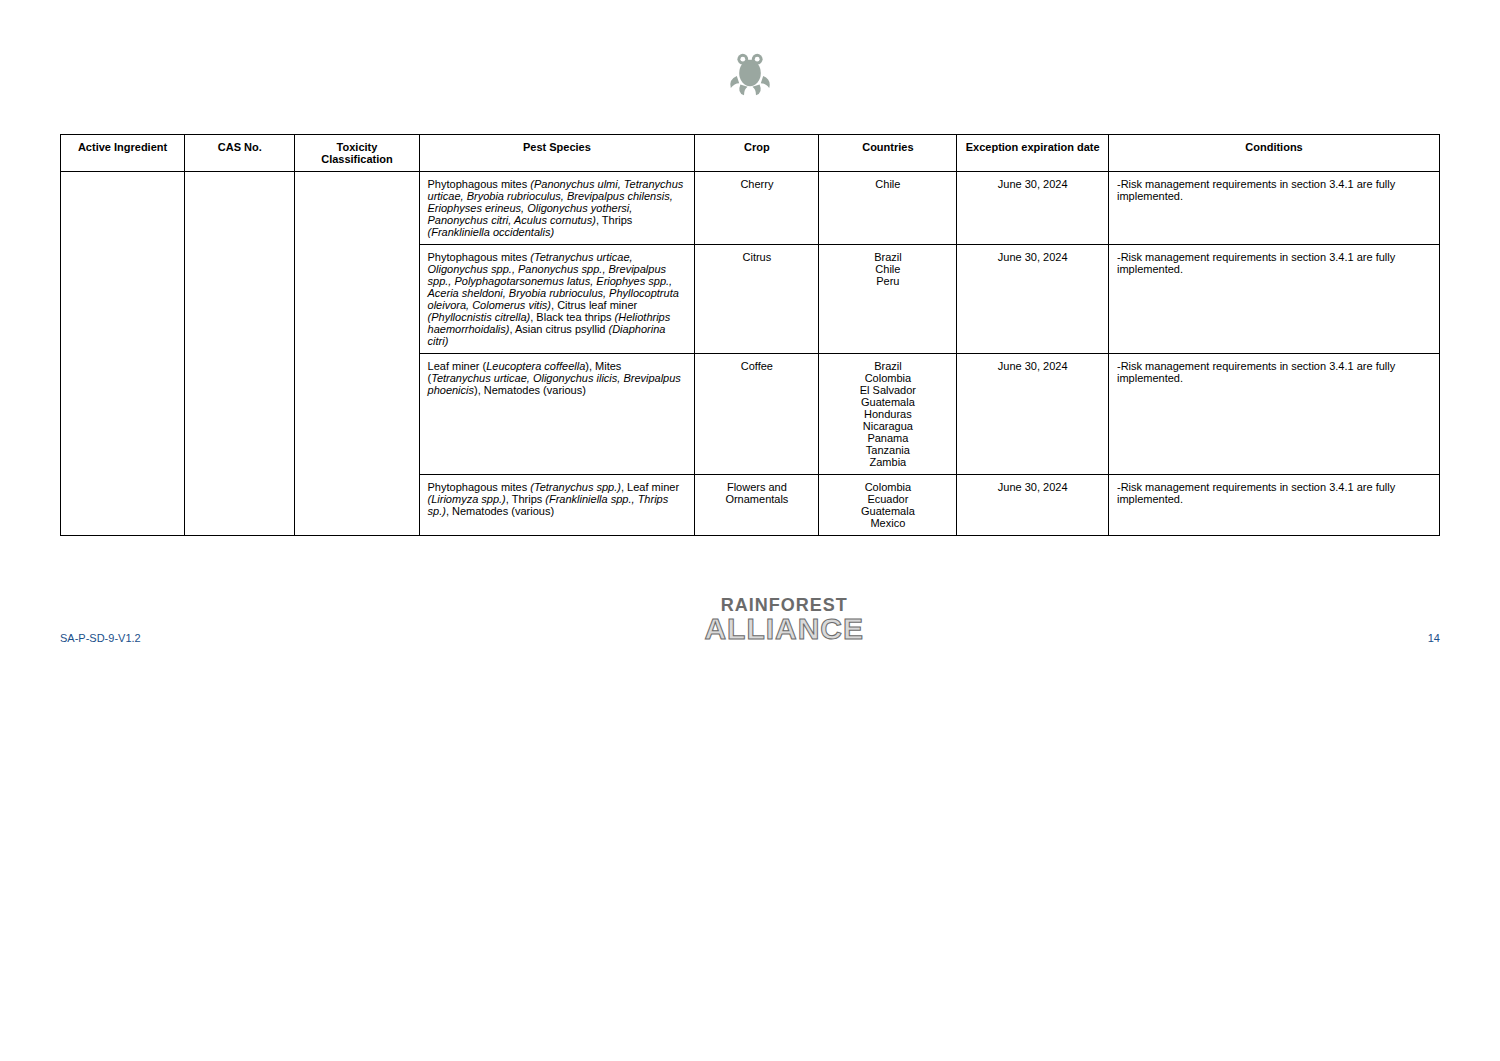| Active Ingredient | CAS No. | Toxicity Classification | Pest Species | Crop | Countries | Exception expiration date | Conditions |
| --- | --- | --- | --- | --- | --- | --- | --- |
| | | | Phytophagous mites (Panonychus ulmi, Tetranychus urticae, Bryobia rubrioculus, Brevipalpus chilensis, Eriophyses erineus, Oligonychus yothersi, Panonychus citri, Aculus cornutus) , Thrips (Frankliniella occidentalis) | Cherry | Chile | June 30, 2024 | -Risk management requirements in section 3.4.1 are fully implemented. |
| Phytophagous mites (Tetranychus urticae, Oligonychus spp., Panonychus spp., Brevipalpus spp., Polyphagotarsonemus latus, Eriophyes spp., Aceria sheldoni, Bryobia rubrioculus, Phyllocoptruta oleivora, Colomerus vitis) , Citrus leaf miner (Phyllocnistis citrella) , Black tea thrips (Heliothrips haemorrhoidalis) , Asian citrus psyllid (Diaphorina citri) | Citrus | Brazil Chile Peru | June 30, 2024 | -Risk management requirements in section 3.4.1 are fully implemented. |
| Leaf miner ( Leucoptera coffeella ), Mites ( Tetranychus urticae, Oligonychus ilicis, Brevipalpus phoenicis ), Nematodes (various) | Coffee | Brazil Colombia El Salvador Guatemala Honduras Nicaragua Panama Tanzania Zambia | June 30, 2024 | -Risk management requirements in section 3.4.1 are fully implemented. |
| Phytophagous mites (Tetranychus spp.) , Leaf miner (Liriomyza spp.) , Thrips (Frankliniella spp., Thrips sp.) , Nematodes (various) | Flowers and Ornamentals | Colombia Ecuador Guatemala Mexico | June 30, 2024 | -Risk management requirements in section 3.4.1 are fully implemented. |
SA-P-SD-9-V1.2
RAINFOREST
ALLIANCE
14